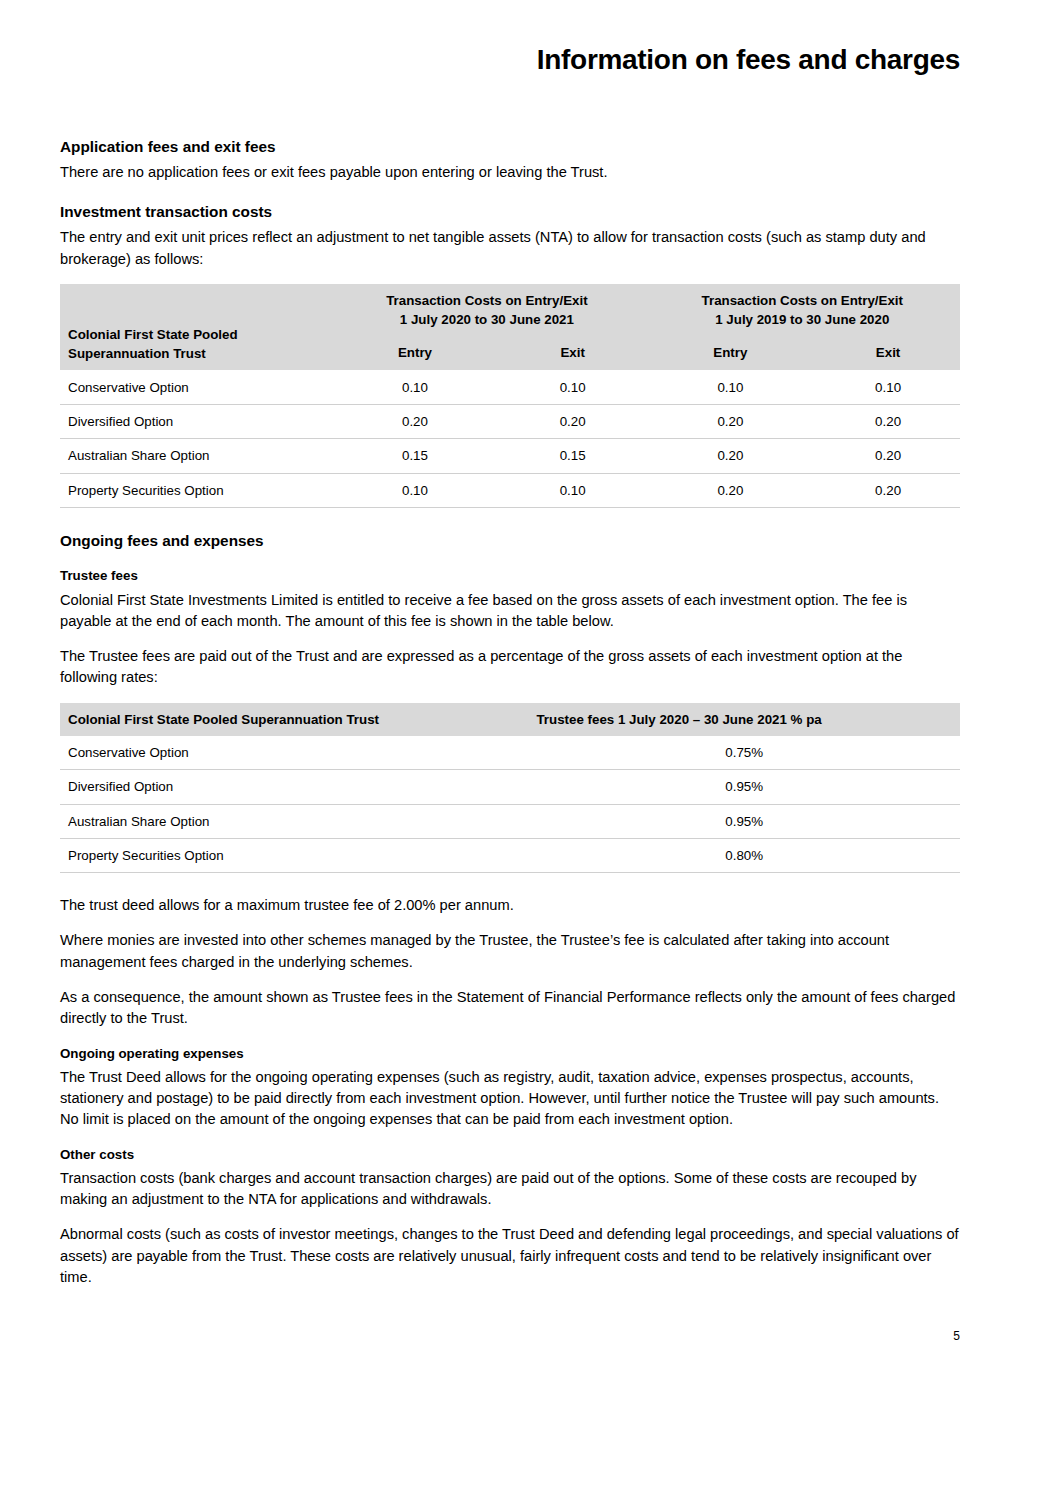Information on fees and charges
Application fees and exit fees
There are no application fees or exit fees payable upon entering or leaving the Trust.
Investment transaction costs
The entry and exit unit prices reflect an adjustment to net tangible assets (NTA) to allow for transaction costs (such as stamp duty and brokerage) as follows:
| Colonial First State Pooled Superannuation Trust | Transaction Costs on Entry/Exit 1 July 2020 to 30 June 2021 | Transaction Costs on Entry/Exit 1 July 2019 to 30 June 2020 |
| --- | --- | --- |
| Entry | Exit | Entry | Exit |
| Conservative Option | 0.10 | 0.10 | 0.10 | 0.10 |
| Diversified Option | 0.20 | 0.20 | 0.20 | 0.20 |
| Australian Share Option | 0.15 | 0.15 | 0.20 | 0.20 |
| Property Securities Option | 0.10 | 0.10 | 0.20 | 0.20 |
Ongoing fees and expenses
Trustee fees
Colonial First State Investments Limited is entitled to receive a fee based on the gross assets of each investment option. The fee is payable at the end of each month. The amount of this fee is shown in the table below.
The Trustee fees are paid out of the Trust and are expressed as a percentage of the gross assets of each investment option at the following rates:
| Colonial First State Pooled Superannuation Trust | Trustee fees 1 July 2020 – 30 June 2021 % pa |
| --- | --- |
| Conservative Option | 0.75% |
| Diversified Option | 0.95% |
| Australian Share Option | 0.95% |
| Property Securities Option | 0.80% |
The trust deed allows for a maximum trustee fee of 2.00% per annum.
Where monies are invested into other schemes managed by the Trustee, the Trustee’s fee is calculated after taking into account management fees charged in the underlying schemes.
As a consequence, the amount shown as Trustee fees in the Statement of Financial Performance reflects only the amount of fees charged directly to the Trust.
Ongoing operating expenses
The Trust Deed allows for the ongoing operating expenses (such as registry, audit, taxation advice, expenses prospectus, accounts, stationery and postage) to be paid directly from each investment option. However, until further notice the Trustee will pay such amounts. No limit is placed on the amount of the ongoing expenses that can be paid from each investment option.
Other costs
Transaction costs (bank charges and account transaction charges) are paid out of the options. Some of these costs are recouped by making an adjustment to the NTA for applications and withdrawals.
Abnormal costs (such as costs of investor meetings, changes to the Trust Deed and defending legal proceedings, and special valuations of assets) are payable from the Trust. These costs are relatively unusual, fairly infrequent costs and tend to be relatively insignificant over time.
5